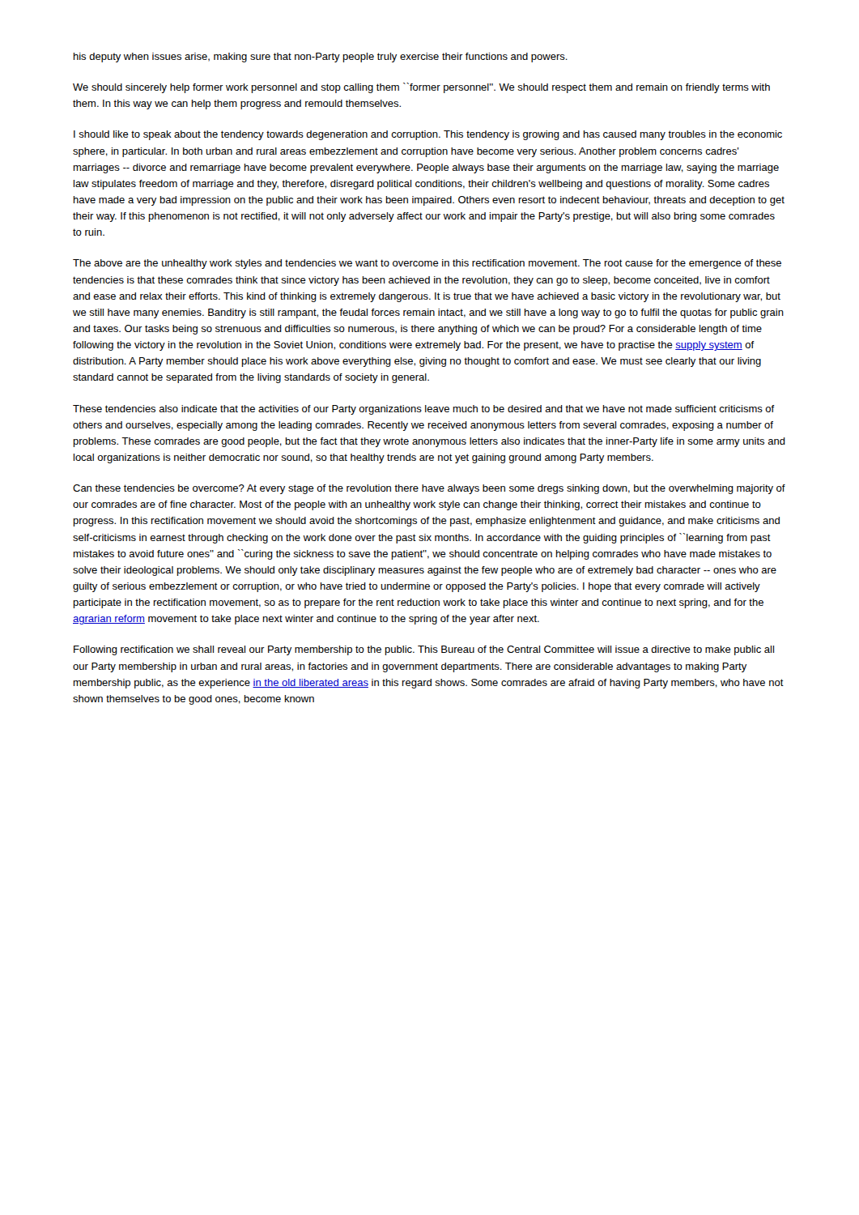his deputy when issues arise, making sure that non-Party people truly exercise their functions and powers.
We should sincerely help former work personnel and stop calling them ``former personnel''. We should respect them and remain on friendly terms with them. In this way we can help them progress and remould themselves.
I should like to speak about the tendency towards degeneration and corruption. This tendency is growing and has caused many troubles in the economic sphere, in particular. In both urban and rural areas embezzlement and corruption have become very serious. Another problem concerns cadres' marriages -- divorce and remarriage have become prevalent everywhere. People always base their arguments on the marriage law, saying the marriage law stipulates freedom of marriage and they, therefore, disregard political conditions, their children's wellbeing and questions of morality. Some cadres have made a very bad impression on the public and their work has been impaired. Others even resort to indecent behaviour, threats and deception to get their way. If this phenomenon is not rectified, it will not only adversely affect our work and impair the Party's prestige, but will also bring some comrades to ruin.
The above are the unhealthy work styles and tendencies we want to overcome in this rectification movement. The root cause for the emergence of these tendencies is that these comrades think that since victory has been achieved in the revolution, they can go to sleep, become conceited, live in comfort and ease and relax their efforts. This kind of thinking is extremely dangerous. It is true that we have achieved a basic victory in the revolutionary war, but we still have many enemies. Banditry is still rampant, the feudal forces remain intact, and we still have a long way to go to fulfil the quotas for public grain and taxes. Our tasks being so strenuous and difficulties so numerous, is there anything of which we can be proud? For a considerable length of time following the victory in the revolution in the Soviet Union, conditions were extremely bad. For the present, we have to practise the supply system of distribution. A Party member should place his work above everything else, giving no thought to comfort and ease. We must see clearly that our living standard cannot be separated from the living standards of society in general.
These tendencies also indicate that the activities of our Party organizations leave much to be desired and that we have not made sufficient criticisms of others and ourselves, especially among the leading comrades. Recently we received anonymous letters from several comrades, exposing a number of problems. These comrades are good people, but the fact that they wrote anonymous letters also indicates that the inner-Party life in some army units and local organizations is neither democratic nor sound, so that healthy trends are not yet gaining ground among Party members.
Can these tendencies be overcome? At every stage of the revolution there have always been some dregs sinking down, but the overwhelming majority of our comrades are of fine character. Most of the people with an unhealthy work style can change their thinking, correct their mistakes and continue to progress. In this rectification movement we should avoid the shortcomings of the past, emphasize enlightenment and guidance, and make criticisms and self-criticisms in earnest through checking on the work done over the past six months. In accordance with the guiding principles of ``learning from past mistakes to avoid future ones'' and ``curing the sickness to save the patient'', we should concentrate on helping comrades who have made mistakes to solve their ideological problems. We should only take disciplinary measures against the few people who are of extremely bad character -- ones who are guilty of serious embezzlement or corruption, or who have tried to undermine or opposed the Party's policies. I hope that every comrade will actively participate in the rectification movement, so as to prepare for the rent reduction work to take place this winter and continue to next spring, and for the agrarian reform movement to take place next winter and continue to the spring of the year after next.
Following rectification we shall reveal our Party membership to the public. This Bureau of the Central Committee will issue a directive to make public all our Party membership in urban and rural areas, in factories and in government departments. There are considerable advantages to making Party membership public, as the experience in the old liberated areas in this regard shows. Some comrades are afraid of having Party members, who have not shown themselves to be good ones, become known